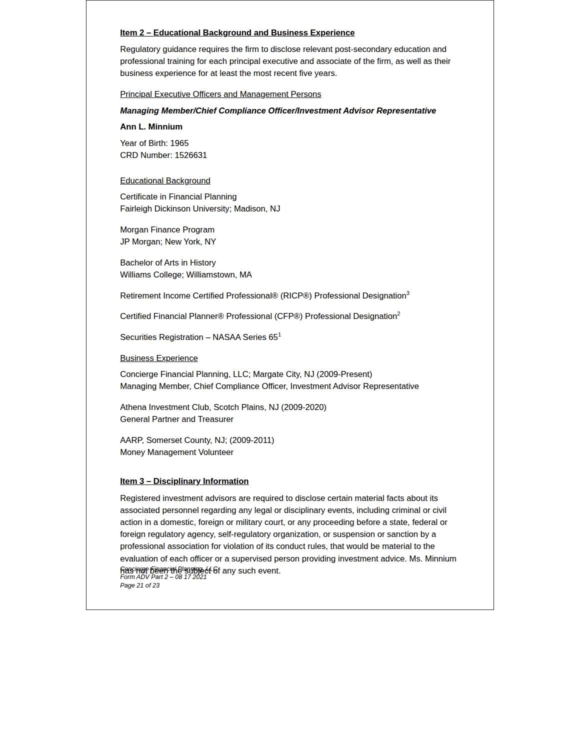Item 2 – Educational Background and Business Experience
Regulatory guidance requires the firm to disclose relevant post-secondary education and professional training for each principal executive and associate of the firm, as well as their business experience for at least the most recent five years.
Principal Executive Officers and Management Persons
Managing Member/Chief Compliance Officer/Investment Advisor Representative
Ann L. Minnium
Year of Birth: 1965
CRD Number: 1526631
Educational Background
Certificate in Financial Planning
Fairleigh Dickinson University; Madison, NJ
Morgan Finance Program
JP Morgan; New York, NY
Bachelor of Arts in History
Williams College; Williamstown, MA
Retirement Income Certified Professional® (RICP®) Professional Designation3
Certified Financial Planner® Professional (CFP®) Professional Designation2
Securities Registration – NASAA Series 651
Business Experience
Concierge Financial Planning, LLC; Margate City, NJ (2009-Present)
Managing Member, Chief Compliance Officer, Investment Advisor Representative
Athena Investment Club, Scotch Plains, NJ (2009-2020)
General Partner and Treasurer
AARP, Somerset County, NJ; (2009-2011)
Money Management Volunteer
Item 3 – Disciplinary Information
Registered investment advisors are required to disclose certain material facts about its associated personnel regarding any legal or disciplinary events, including criminal or civil action in a domestic, foreign or military court, or any proceeding before a state, federal or foreign regulatory agency, self-regulatory organization, or suspension or sanction by a professional association for violation of its conduct rules, that would be material to the evaluation of each officer or a supervised person providing investment advice. Ms. Minnium has not been the subject of any such event.
Concierge Financial Planning, LLC
Form ADV Part 2 – 08 17 2021
Page 21 of 23